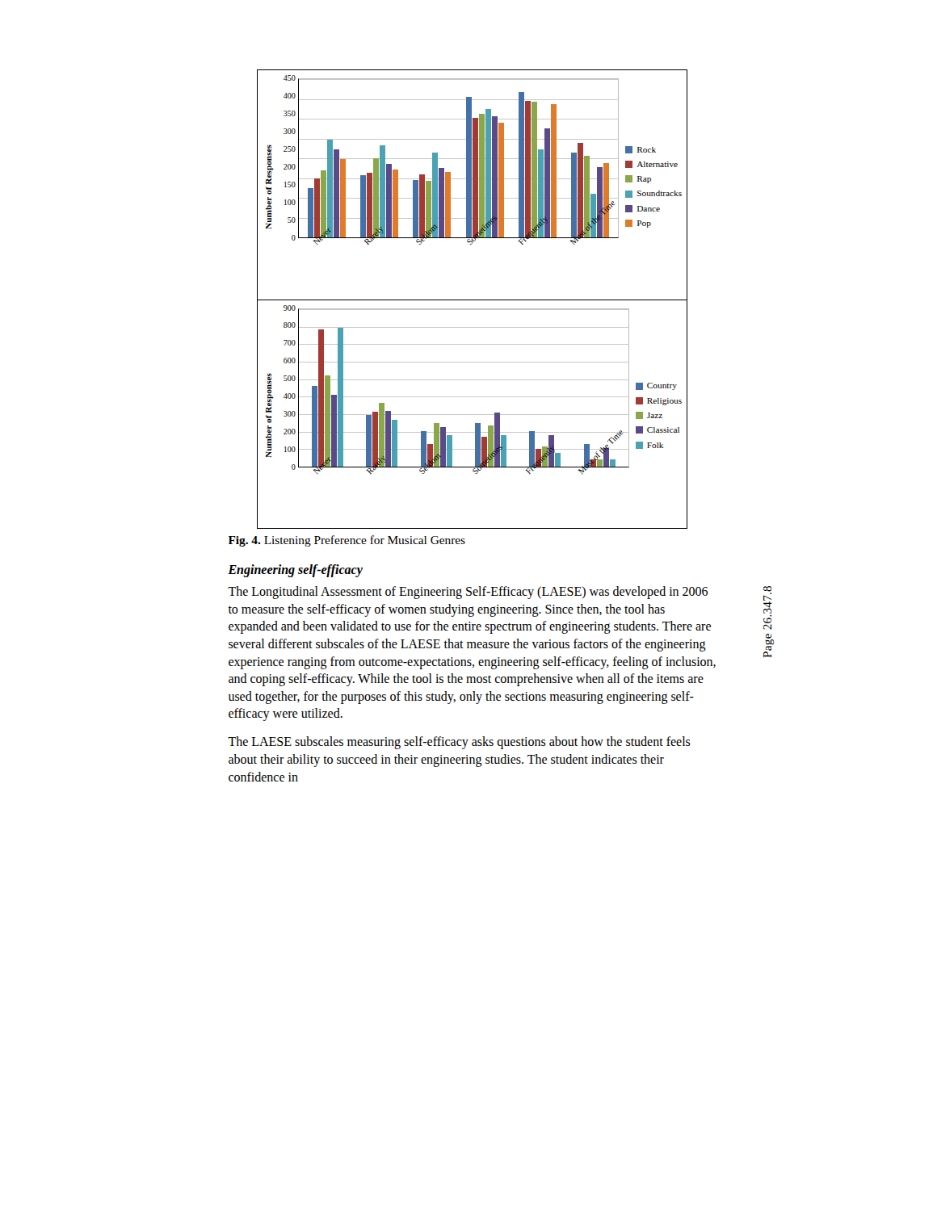Page 26.347.8
Number of Responses
450 400 350 300 250 200 150 100 50 0
Never Rarely Seldom Sometimes Frequently Most of the Time
Rock
Alternative
Rap
Soundtracks
Dance
Pop
Number of Responses
900 800 700 600 500 400 300 200 100 0
Never Rarely Seldom Sometimes Frequently Most of the Time
Country
Religious
Jazz
Classical
Folk
Fig. 4. Listening Preference for Musical Genres
Engineering self-efficacy
The Longitudinal Assessment of Engineering Self-Efficacy (LAESE) was developed in 2006 to measure the self-efficacy of women studying engineering. Since then, the tool has expanded and been validated to use for the entire spectrum of engineering students. There are several different subscales of the LAESE that measure the various factors of the engineering experience ranging from outcome-expectations, engineering self-efficacy, feeling of inclusion, and coping self-efficacy. While the tool is the most comprehensive when all of the items are used together, for the purposes of this study, only the sections measuring engineering self-efficacy were utilized.
The LAESE subscales measuring self-efficacy asks questions about how the student feels about their ability to succeed in their engineering studies. The student indicates their confidence in